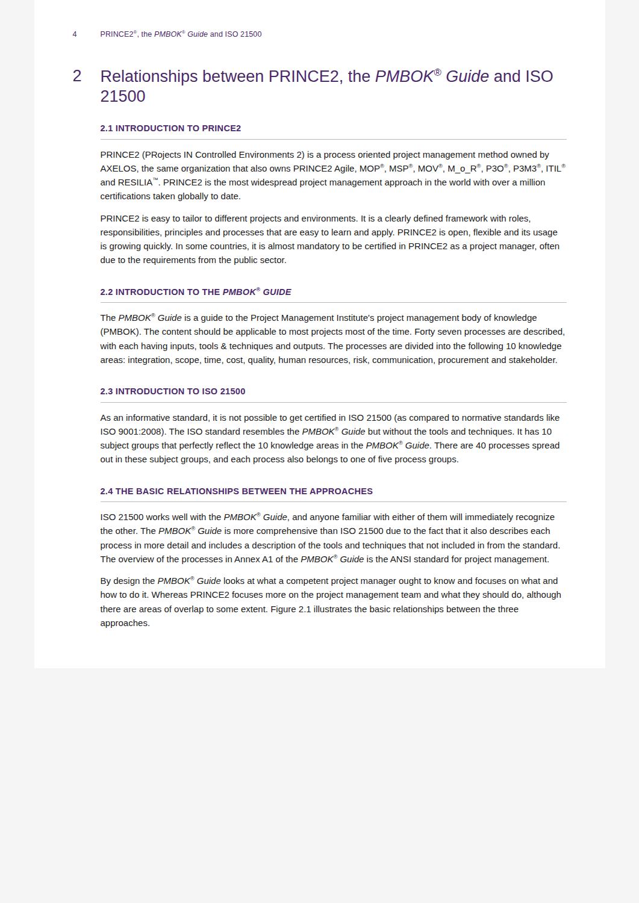4 PRINCE2®, the PMBOK® Guide and ISO 21500
2
Relationships between PRINCE2, the PMBOK® Guide and ISO 21500
2.1 Introduction to PRINCE2
PRINCE2 (PRojects IN Controlled Environments 2) is a process oriented project management method owned by AXELOS, the same organization that also owns PRINCE2 Agile, MOP®, MSP®, MOV®, M_o_R®, P3O®, P3M3®, ITIL® and RESILIA™. PRINCE2 is the most widespread project management approach in the world with over a million certifications taken globally to date.
PRINCE2 is easy to tailor to different projects and environments. It is a clearly defined framework with roles, responsibilities, principles and processes that are easy to learn and apply. PRINCE2 is open, flexible and its usage is growing quickly. In some countries, it is almost mandatory to be certified in PRINCE2 as a project manager, often due to the requirements from the public sector.
2.2 Introduction to the PMBOK® Guide
The PMBOK® Guide is a guide to the Project Management Institute's project management body of knowledge (PMBOK). The content should be applicable to most projects most of the time. Forty seven processes are described, with each having inputs, tools & techniques and outputs. The processes are divided into the following 10 knowledge areas: integration, scope, time, cost, quality, human resources, risk, communication, procurement and stakeholder.
2.3 Introduction to ISO 21500
As an informative standard, it is not possible to get certified in ISO 21500 (as compared to normative standards like ISO 9001:2008). The ISO standard resembles the PMBOK® Guide but without the tools and techniques. It has 10 subject groups that perfectly reflect the 10 knowledge areas in the PMBOK® Guide. There are 40 processes spread out in these subject groups, and each process also belongs to one of five process groups.
2.4 The basic relationships between the approaches
ISO 21500 works well with the PMBOK® Guide, and anyone familiar with either of them will immediately recognize the other. The PMBOK® Guide is more comprehensive than ISO 21500 due to the fact that it also describes each process in more detail and includes a description of the tools and techniques that not included in from the standard. The overview of the processes in Annex A1 of the PMBOK® Guide is the ANSI standard for project management.
By design the PMBOK® Guide looks at what a competent project manager ought to know and focuses on what and how to do it. Whereas PRINCE2 focuses more on the project management team and what they should do, although there are areas of overlap to some extent. Figure 2.1 illustrates the basic relationships between the three approaches.